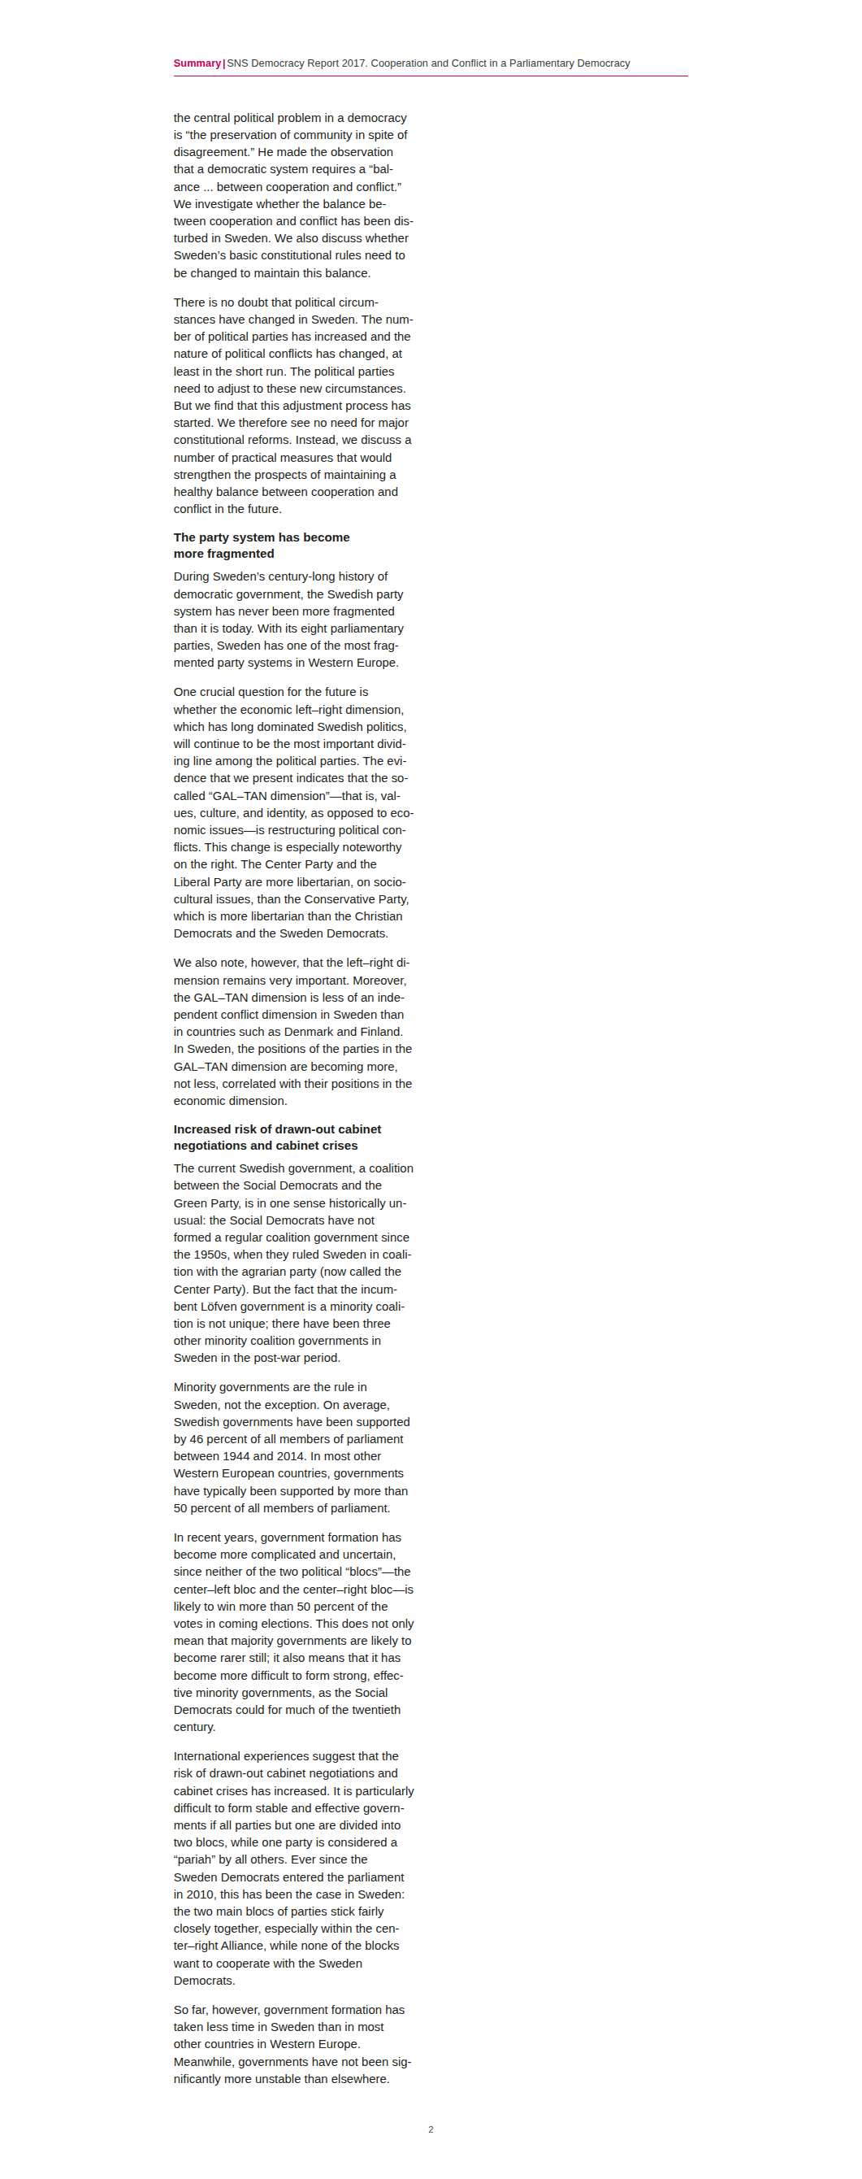Summary|SNS Democracy Report 2017. Cooperation and Conflict in a Parliamentary Democracy
the central political problem in a democracy is “the preservation of community in spite of disagreement.” He made the observation that a democratic system requires a “balance ... between cooperation and conflict.” We investigate whether the balance between cooperation and conflict has been disturbed in Sweden. We also discuss whether Sweden’s basic constitutional rules need to be changed to maintain this balance.
There is no doubt that political circumstances have changed in Sweden. The number of political parties has increased and the nature of political conflicts has changed, at least in the short run. The political parties need to adjust to these new circumstances. But we find that this adjustment process has started. We therefore see no need for major constitutional reforms. Instead, we discuss a number of practical measures that would strengthen the prospects of maintaining a healthy balance between cooperation and conflict in the future.
The party system has become
more fragmented
During Sweden’s century-long history of democratic government, the Swedish party system has never been more fragmented than it is today. With its eight parliamentary parties, Sweden has one of the most fragmented party systems in Western Europe.
One crucial question for the future is whether the economic left–right dimension, which has long dominated Swedish politics, will continue to be the most important dividing line among the political parties. The evidence that we present indicates that the so-called “GAL–TAN dimension”—that is, values, culture, and identity, as opposed to economic issues—is restructuring political conflicts. This change is especially noteworthy on the right. The Center Party and the Liberal Party are more libertarian, on sociocultural issues, than the Conservative Party, which is more libertarian than the Christian Democrats and the Sweden Democrats.
We also note, however, that the left–right dimension remains very important. Moreover, the GAL–TAN dimension is less of an independent conflict dimension in Sweden than in countries such as Denmark and Finland. In Sweden, the positions of the parties in the GAL–TAN dimension are becoming more, not less, correlated with their positions in the economic dimension.
Increased risk of drawn-out cabinet
negotiations and cabinet crises
The current Swedish government, a coalition between the Social Democrats and the Green Party, is in one sense historically unusual: the Social Democrats have not formed a regular coalition government since the 1950s, when they ruled Sweden in coalition with the agrarian party (now called the Center Party). But the fact that the incumbent Löfven government is a minority coalition is not unique; there have been three other minority coalition governments in Sweden in the post-war period.
Minority governments are the rule in Sweden, not the exception. On average, Swedish governments have been supported by 46 percent of all members of parliament between 1944 and 2014. In most other Western European countries, governments have typically been supported by more than 50 percent of all members of parliament.
In recent years, government formation has become more complicated and uncertain, since neither of the two political “blocs”—the center–left bloc and the center–right bloc—is likely to win more than 50 percent of the votes in coming elections. This does not only mean that majority governments are likely to become rarer still; it also means that it has become more difficult to form strong, effective minority governments, as the Social Democrats could for much of the twentieth century.
International experiences suggest that the risk of drawn-out cabinet negotiations and cabinet crises has increased. It is particularly difficult to form stable and effective governments if all parties but one are divided into two blocs, while one party is considered a “pariah” by all others. Ever since the Sweden Democrats entered the parliament in 2010, this has been the case in Sweden: the two main blocs of parties stick fairly closely together, especially within the center–right Alliance, while none of the blocks want to cooperate with the Sweden Democrats.
So far, however, government formation has taken less time in Sweden than in most other countries in Western Europe. Meanwhile, governments have not been significantly more unstable than elsewhere.
2